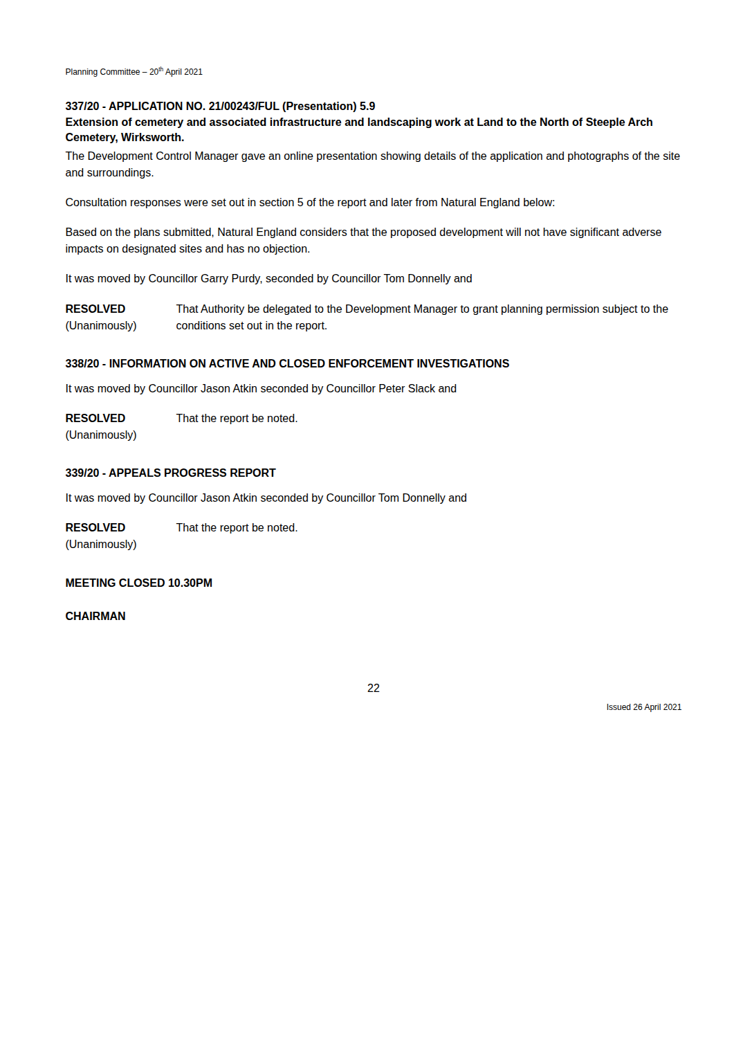Planning Committee – 20th April 2021
337/20 - APPLICATION NO. 21/00243/FUL (Presentation) 5.9
Extension of cemetery and associated infrastructure and landscaping work at Land to the North of Steeple Arch Cemetery, Wirksworth.
The Development Control Manager gave an online presentation showing details of the application and photographs of the site and surroundings.
Consultation responses were set out in section 5 of the report and later from Natural England below:
Based on the plans submitted, Natural England considers that the proposed development will not have significant adverse impacts on designated sites and has no objection.
It was moved by Councillor Garry Purdy, seconded by Councillor Tom Donnelly and
RESOLVED(Unanimously)
That Authority be delegated to the Development Manager to grant planning permission subject to the conditions set out in the report.
338/20 - INFORMATION ON ACTIVE AND CLOSED ENFORCEMENT INVESTIGATIONS
It was moved by Councillor Jason Atkin seconded by Councillor Peter Slack and
RESOLVED(Unanimously)
That the report be noted.
339/20 - APPEALS PROGRESS REPORT
It was moved by Councillor Jason Atkin seconded by Councillor Tom Donnelly and
RESOLVED(Unanimously)
That the report be noted.
MEETING CLOSED 10.30PM
CHAIRMAN
22
Issued 26 April 2021